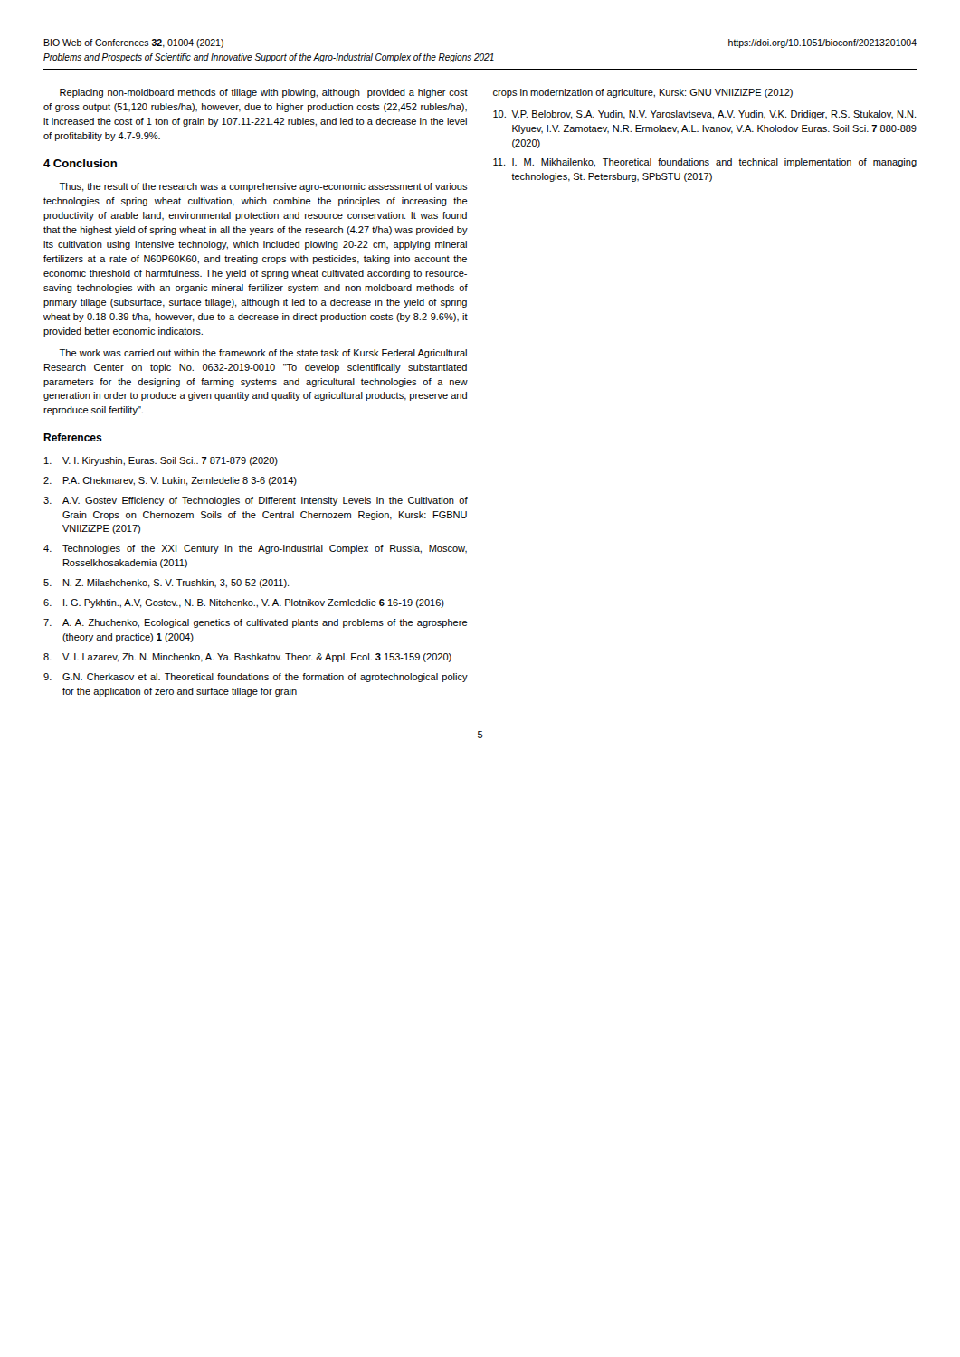BIO Web of Conferences 32, 01004 (2021)
https://doi.org/10.1051/bioconf/20213201004
Problems and Prospects of Scientific and Innovative Support of the Agro-Industrial Complex of the Regions 2021
Replacing non-moldboard methods of tillage with plowing, although provided a higher cost of gross output (51,120 rubles/ha), however, due to higher production costs (22,452 rubles/ha), it increased the cost of 1 ton of grain by 107.11-221.42 rubles, and led to a decrease in the level of profitability by 4.7-9.9%.
4 Conclusion
Thus, the result of the research was a comprehensive agro-economic assessment of various technologies of spring wheat cultivation, which combine the principles of increasing the productivity of arable land, environmental protection and resource conservation. It was found that the highest yield of spring wheat in all the years of the research (4.27 t/ha) was provided by its cultivation using intensive technology, which included plowing 20-22 cm, applying mineral fertilizers at a rate of N60P60K60, and treating crops with pesticides, taking into account the economic threshold of harmfulness. The yield of spring wheat cultivated according to resource-saving technologies with an organic-mineral fertilizer system and non-moldboard methods of primary tillage (subsurface, surface tillage), although it led to a decrease in the yield of spring wheat by 0.18-0.39 t/ha, however, due to a decrease in direct production costs (by 8.2-9.6%), it provided better economic indicators.
The work was carried out within the framework of the state task of Kursk Federal Agricultural Research Center on topic No. 0632-2019-0010 "To develop scientifically substantiated parameters for the designing of farming systems and agricultural technologies of a new generation in order to produce a given quantity and quality of agricultural products, preserve and reproduce soil fertility".
References
V. I. Kiryushin, Euras. Soil Sci.. 7 871-879 (2020)
P.A. Chekmarev, S. V. Lukin, Zemledelie 8 3-6 (2014)
A.V. Gostev Efficiency of Technologies of Different Intensity Levels in the Cultivation of Grain Crops on Chernozem Soils of the Central Chernozem Region, Kursk: FGBNU VNIIZiZPE (2017)
Technologies of the XXI Century in the Agro-Industrial Complex of Russia, Moscow, Rosselkhosakademia (2011)
N. Z. Milashchenko, S. V. Trushkin, 3, 50-52 (2011).
I. G. Pykhtin., A.V, Gostev., N. B. Nitchenko., V. A. Plotnikov Zemledelie 6 16-19 (2016)
A. A. Zhuchenko, Ecological genetics of cultivated plants and problems of the agrosphere (theory and practice) 1 (2004)
V. I. Lazarev, Zh. N. Minchenko, A. Ya. Bashkatov. Theor. & Appl. Ecol. 3 153-159 (2020)
G.N. Cherkasov et al. Theoretical foundations of the formation of agrotechnological policy for the application of zero and surface tillage for grain
crops in modernization of agriculture, Kursk: GNU VNIIZiZPE (2012)
V.P. Belobrov, S.A. Yudin, N.V. Yaroslavtseva, A.V. Yudin, V.K. Dridiger, R.S. Stukalov, N.N. Klyuev, I.V. Zamotaev, N.R. Ermolaev, A.L. Ivanov, V.A. Kholodov Euras. Soil Sci. 7 880-889 (2020)
I. M. Mikhailenko, Theoretical foundations and technical implementation of managing technologies, St. Petersburg, SPbSTU (2017)
5